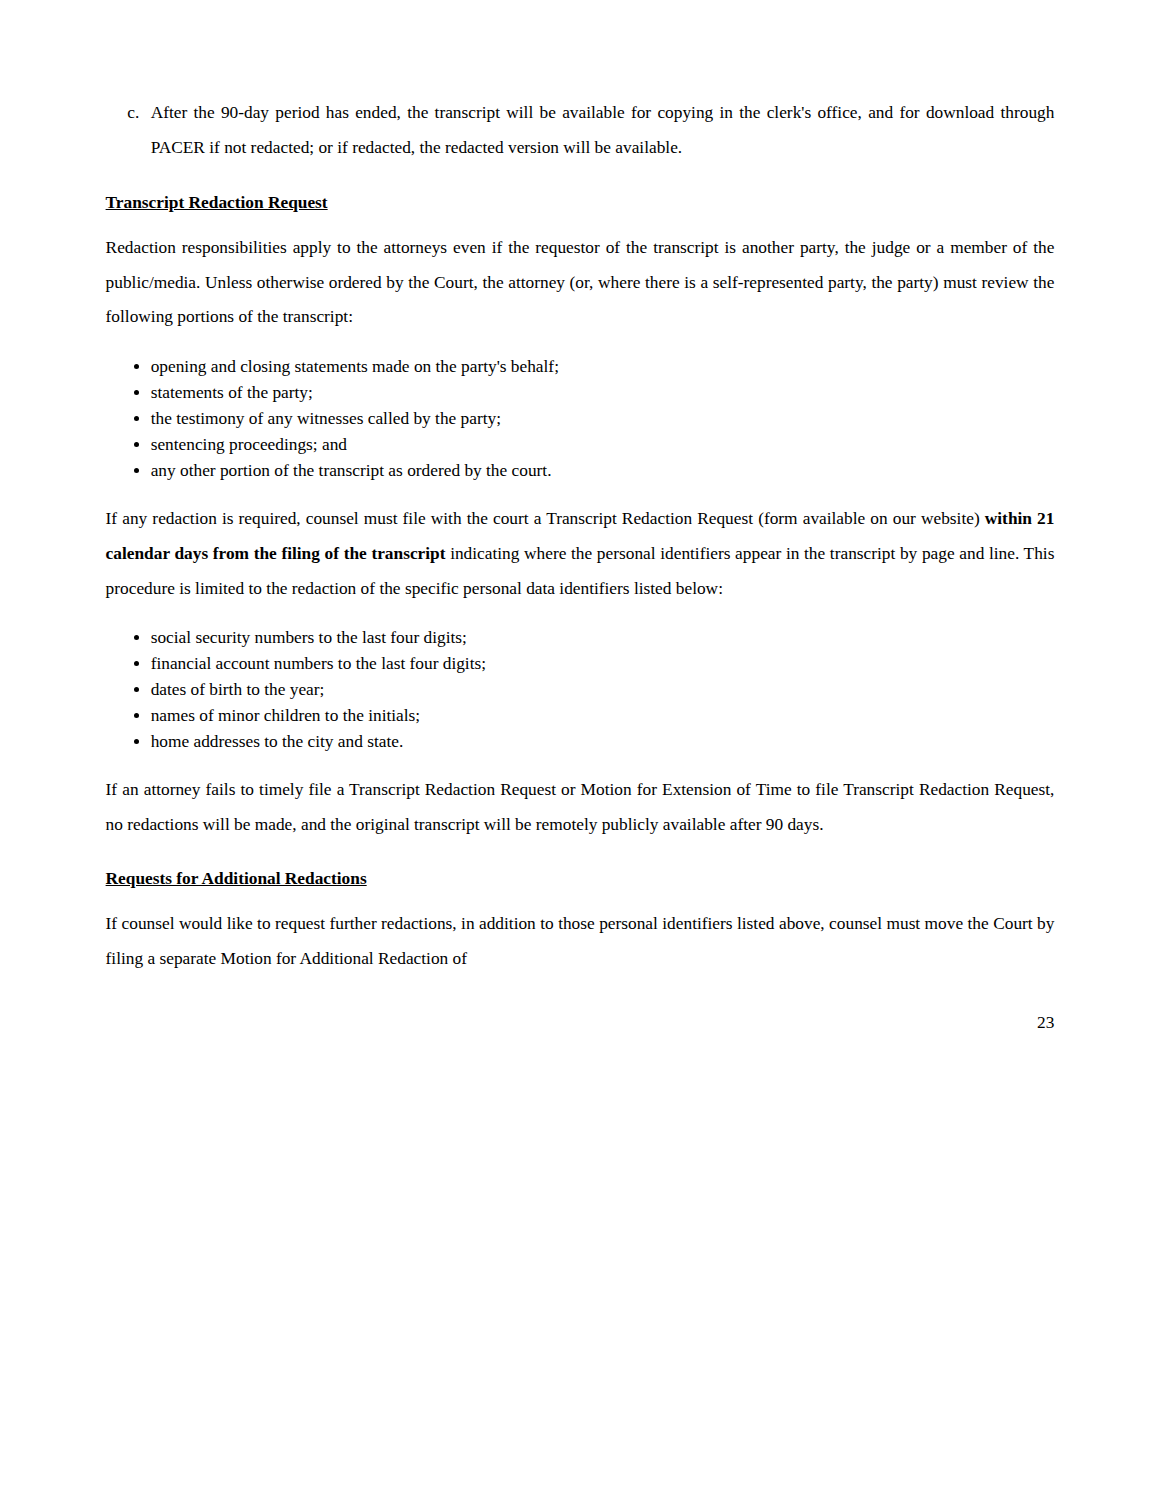After the 90-day period has ended, the transcript will be available for copying in the clerk's office, and for download through PACER if not redacted; or if redacted, the redacted version will be available.
Transcript Redaction Request
Redaction responsibilities apply to the attorneys even if the requestor of the transcript is another party, the judge or a member of the public/media. Unless otherwise ordered by the Court, the attorney (or, where there is a self-represented party, the party) must review the following portions of the transcript:
opening and closing statements made on the party's behalf;
statements of the party;
the testimony of any witnesses called by the party;
sentencing proceedings; and
any other portion of the transcript as ordered by the court.
If any redaction is required, counsel must file with the court a Transcript Redaction Request (form available on our website) within 21 calendar days from the filing of the transcript indicating where the personal identifiers appear in the transcript by page and line. This procedure is limited to the redaction of the specific personal data identifiers listed below:
social security numbers to the last four digits;
financial account numbers to the last four digits;
dates of birth to the year;
names of minor children to the initials;
home addresses to the city and state.
If an attorney fails to timely file a Transcript Redaction Request or Motion for Extension of Time to file Transcript Redaction Request, no redactions will be made, and the original transcript will be remotely publicly available after 90 days.
Requests for Additional Redactions
If counsel would like to request further redactions, in addition to those personal identifiers listed above, counsel must move the Court by filing a separate Motion for Additional Redaction of
23